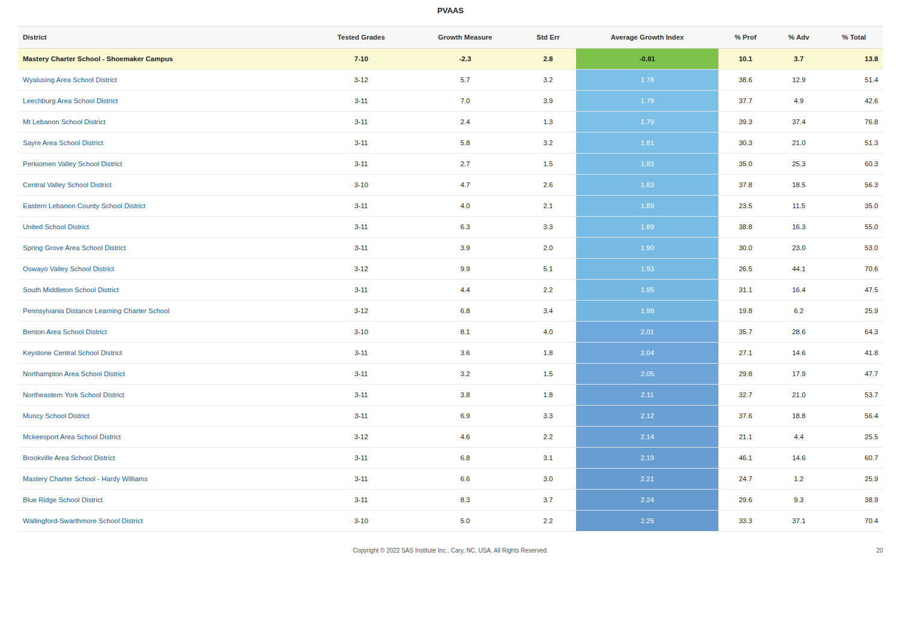PVAAS
| District | Tested Grades | Growth Measure | Std Err | Average Growth Index | % Prof | % Adv | % Total |
| --- | --- | --- | --- | --- | --- | --- | --- |
| Mastery Charter School - Shoemaker Campus | 7-10 | -2.3 | 2.8 | -0.81 | 10.1 | 3.7 | 13.8 |
| Wyalusing Area School District | 3-12 | 5.7 | 3.2 | 1.78 | 38.6 | 12.9 | 51.4 |
| Leechburg Area School District | 3-11 | 7.0 | 3.9 | 1.79 | 37.7 | 4.9 | 42.6 |
| Mt Lebanon School District | 3-11 | 2.4 | 1.3 | 1.79 | 39.3 | 37.4 | 76.8 |
| Sayre Area School District | 3-11 | 5.8 | 3.2 | 1.81 | 30.3 | 21.0 | 51.3 |
| Perkiomen Valley School District | 3-11 | 2.7 | 1.5 | 1.83 | 35.0 | 25.3 | 60.3 |
| Central Valley School District | 3-10 | 4.7 | 2.6 | 1.83 | 37.8 | 18.5 | 56.3 |
| Eastern Lebanon County School District | 3-11 | 4.0 | 2.1 | 1.89 | 23.5 | 11.5 | 35.0 |
| United School District | 3-11 | 6.3 | 3.3 | 1.89 | 38.8 | 16.3 | 55.0 |
| Spring Grove Area School District | 3-11 | 3.9 | 2.0 | 1.90 | 30.0 | 23.0 | 53.0 |
| Oswayo Valley School District | 3-12 | 9.9 | 5.1 | 1.93 | 26.5 | 44.1 | 70.6 |
| South Middleton School District | 3-11 | 4.4 | 2.2 | 1.95 | 31.1 | 16.4 | 47.5 |
| Pennsylvania Distance Learning Charter School | 3-12 | 6.8 | 3.4 | 1.99 | 19.8 | 6.2 | 25.9 |
| Benton Area School District | 3-10 | 8.1 | 4.0 | 2.01 | 35.7 | 28.6 | 64.3 |
| Keystone Central School District | 3-11 | 3.6 | 1.8 | 2.04 | 27.1 | 14.6 | 41.8 |
| Northampton Area School District | 3-11 | 3.2 | 1.5 | 2.05 | 29.8 | 17.9 | 47.7 |
| Northeastern York School District | 3-11 | 3.8 | 1.8 | 2.11 | 32.7 | 21.0 | 53.7 |
| Muncy School District | 3-11 | 6.9 | 3.3 | 2.12 | 37.6 | 18.8 | 56.4 |
| Mckeesport Area School District | 3-12 | 4.6 | 2.2 | 2.14 | 21.1 | 4.4 | 25.5 |
| Brookville Area School District | 3-11 | 6.8 | 3.1 | 2.19 | 46.1 | 14.6 | 60.7 |
| Mastery Charter School - Hardy Williams | 3-11 | 6.6 | 3.0 | 2.21 | 24.7 | 1.2 | 25.9 |
| Blue Ridge School District | 3-11 | 8.3 | 3.7 | 2.24 | 29.6 | 9.3 | 38.9 |
| Wallingford-Swarthmore School District | 3-10 | 5.0 | 2.2 | 2.25 | 33.3 | 37.1 | 70.4 |
Copyright © 2022 SAS Institute Inc., Cary, NC, USA. All Rights Reserved. 20